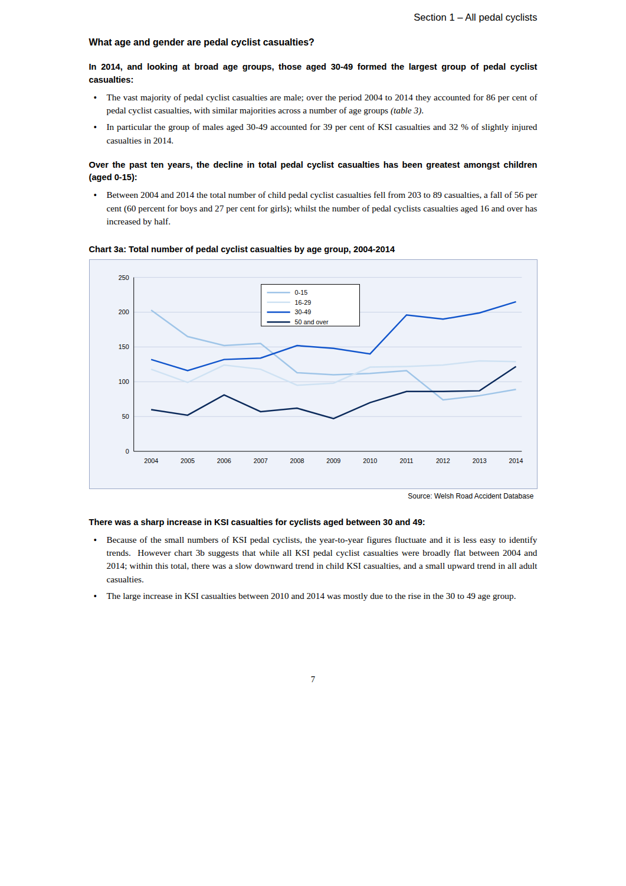Section 1 – All pedal cyclists
What age and gender are pedal cyclist casualties?
In 2014, and looking at broad age groups, those aged 30-49 formed the largest group of pedal cyclist casualties:
The vast majority of pedal cyclist casualties are male; over the period 2004 to 2014 they accounted for 86 per cent of pedal cyclist casualties, with similar majorities across a number of age groups (table 3).
In particular the group of males aged 30-49 accounted for 39 per cent of KSI casualties and 32 % of slightly injured casualties in 2014.
Over the past ten years, the decline in total pedal cyclist casualties has been greatest amongst children (aged 0-15):
Between 2004 and 2014 the total number of child pedal cyclist casualties fell from 203 to 89 casualties, a fall of 56 per cent (60 percent for boys and 27 per cent for girls); whilst the number of pedal cyclists casualties aged 16 and over has increased by half.
Chart 3a: Total number of pedal cyclist casualties by age group, 2004-2014
250 200 150 100 50 0 2004 2005 2006 2007 2008 2009 2010 2011 2012 2013 2014 0-15 16-29 30-49 50 and over
Source: Welsh Road Accident Database
There was a sharp increase in KSI casualties for cyclists aged between 30 and 49:
Because of the small numbers of KSI pedal cyclists, the year-to-year figures fluctuate and it is less easy to identify trends. However chart 3b suggests that while all KSI pedal cyclist casualties were broadly flat between 2004 and 2014; within this total, there was a slow downward trend in child KSI casualties, and a small upward trend in all adult casualties.
The large increase in KSI casualties between 2010 and 2014 was mostly due to the rise in the 30 to 49 age group.
7